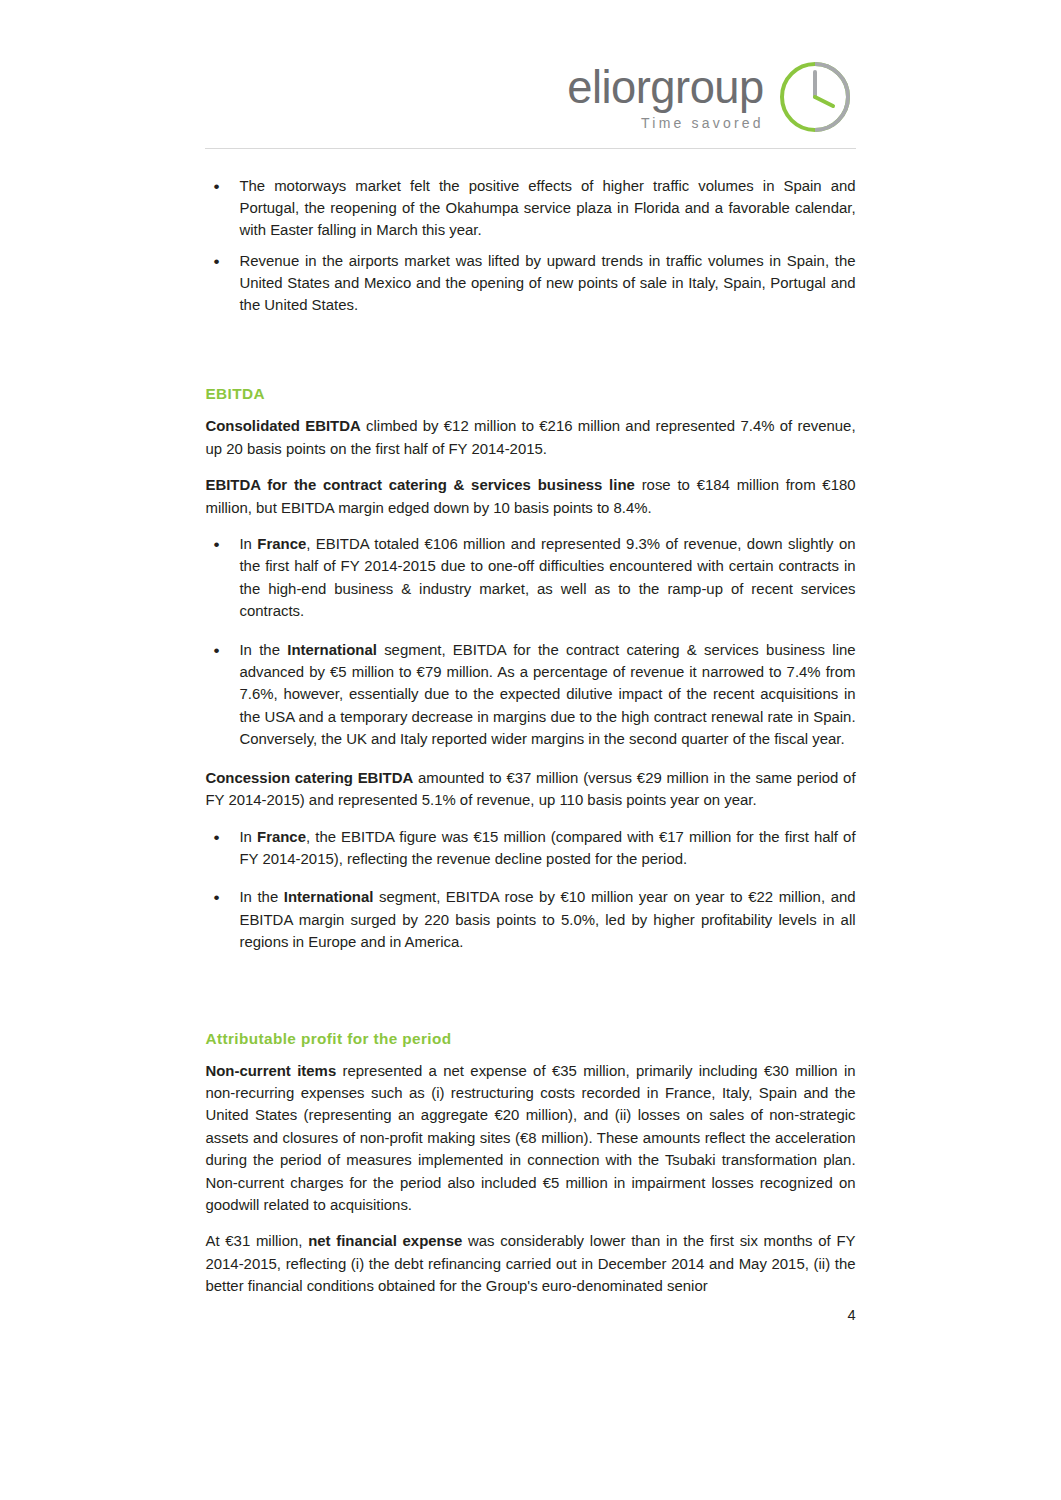eliorgroup
Time savored
The motorways market felt the positive effects of higher traffic volumes in Spain and Portugal, the reopening of the Okahumpa service plaza in Florida and a favorable calendar, with Easter falling in March this year.
Revenue in the airports market was lifted by upward trends in traffic volumes in Spain, the United States and Mexico and the opening of new points of sale in Italy, Spain, Portugal and the United States.
EBITDA
Consolidated EBITDA climbed by €12 million to €216 million and represented 7.4% of revenue, up 20 basis points on the first half of FY 2014-2015.
EBITDA for the contract catering & services business line rose to €184 million from €180 million, but EBITDA margin edged down by 10 basis points to 8.4%.
In France, EBITDA totaled €106 million and represented 9.3% of revenue, down slightly on the first half of FY 2014-2015 due to one-off difficulties encountered with certain contracts in the high-end business & industry market, as well as to the ramp-up of recent services contracts.
In the International segment, EBITDA for the contract catering & services business line advanced by €5 million to €79 million. As a percentage of revenue it narrowed to 7.4% from 7.6%, however, essentially due to the expected dilutive impact of the recent acquisitions in the USA and a temporary decrease in margins due to the high contract renewal rate in Spain. Conversely, the UK and Italy reported wider margins in the second quarter of the fiscal year.
Concession catering EBITDA amounted to €37 million (versus €29 million in the same period of FY 2014-2015) and represented 5.1% of revenue, up 110 basis points year on year.
In France, the EBITDA figure was €15 million (compared with €17 million for the first half of FY 2014-2015), reflecting the revenue decline posted for the period.
In the International segment, EBITDA rose by €10 million year on year to €22 million, and EBITDA margin surged by 220 basis points to 5.0%, led by higher profitability levels in all regions in Europe and in America.
Attributable profit for the period
Non-current items represented a net expense of €35 million, primarily including €30 million in non-recurring expenses such as (i) restructuring costs recorded in France, Italy, Spain and the United States (representing an aggregate €20 million), and (ii) losses on sales of non-strategic assets and closures of non-profit making sites (€8 million). These amounts reflect the acceleration during the period of measures implemented in connection with the Tsubaki transformation plan. Non-current charges for the period also included €5 million in impairment losses recognized on goodwill related to acquisitions.
At €31 million, net financial expense was considerably lower than in the first six months of FY 2014-2015, reflecting (i) the debt refinancing carried out in December 2014 and May 2015, (ii) the better financial conditions obtained for the Group's euro-denominated senior
4